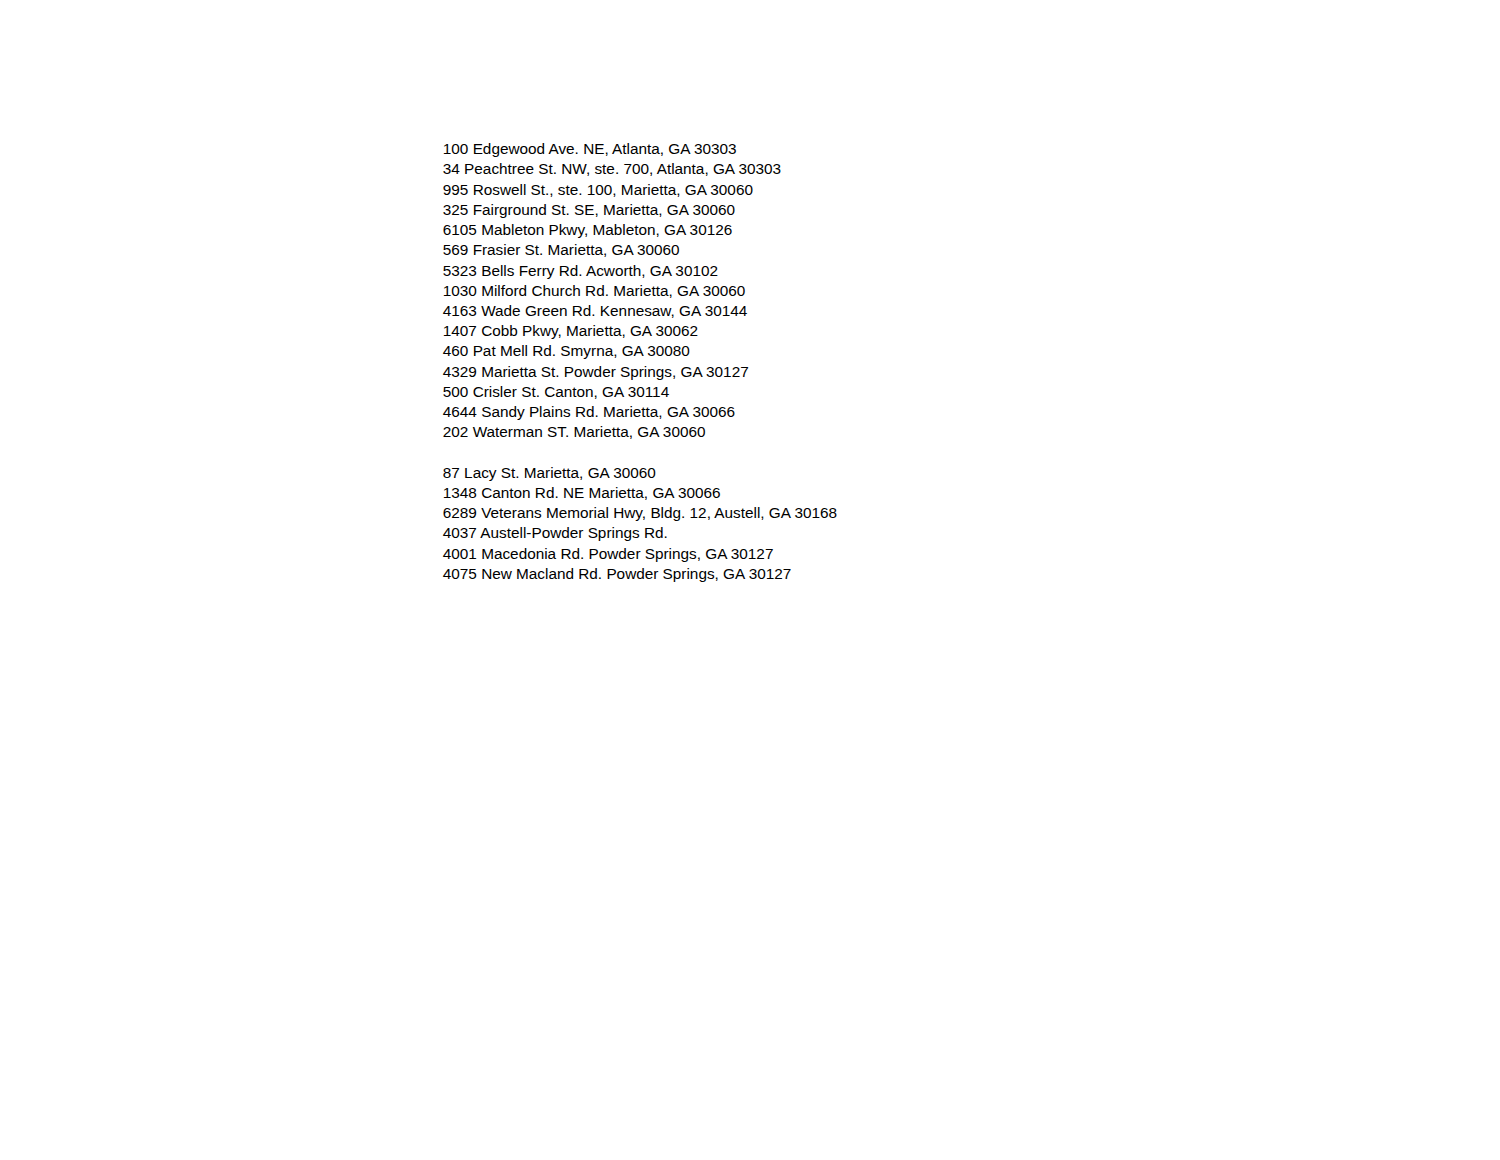100 Edgewood Ave. NE, Atlanta, GA 30303
34 Peachtree St. NW, ste. 700, Atlanta, GA 30303
995 Roswell St., ste. 100, Marietta, GA 30060
325 Fairground St. SE, Marietta, GA 30060
6105 Mableton Pkwy, Mableton, GA 30126
569 Frasier St. Marietta, GA 30060
5323 Bells Ferry Rd. Acworth, GA 30102
1030 Milford Church Rd. Marietta, GA 30060
4163 Wade Green Rd. Kennesaw, GA 30144
1407 Cobb Pkwy, Marietta, GA 30062
460 Pat Mell Rd. Smyrna, GA 30080
4329 Marietta St. Powder Springs, GA 30127
500 Crisler St. Canton, GA 30114
4644 Sandy Plains Rd. Marietta, GA 30066
202 Waterman ST. Marietta, GA 30060
87 Lacy St. Marietta, GA 30060
1348 Canton Rd. NE Marietta, GA 30066
6289 Veterans Memorial Hwy, Bldg. 12, Austell, GA 30168
4037 Austell-Powder Springs Rd.
4001 Macedonia Rd. Powder Springs, GA 30127
4075 New Macland Rd. Powder Springs, GA 30127